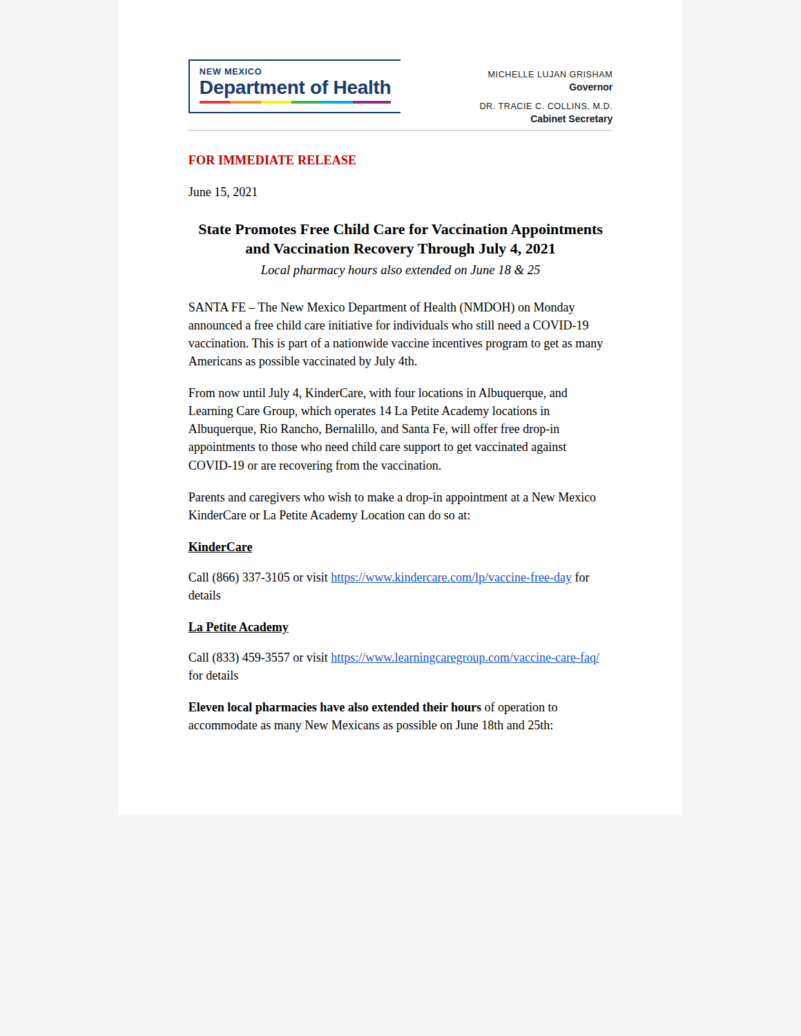NEW MEXICO
Department of Health
MICHELLE LUJAN GRISHAM
Governor
DR. TRACIE C. COLLINS, M.D.
Cabinet Secretary
FOR IMMEDIATE RELEASE
June 15, 2021
State Promotes Free Child Care for Vaccination Appointments
and Vaccination Recovery Through July 4, 2021
Local pharmacy hours also extended on June 18 & 25
SANTA FE – The New Mexico Department of Health (NMDOH) on Monday announced a free child care initiative for individuals who still need a COVID-19 vaccination. This is part of a nationwide vaccine incentives program to get as many Americans as possible vaccinated by July 4th.
From now until July 4, KinderCare, with four locations in Albuquerque, and Learning Care Group, which operates 14 La Petite Academy locations in Albuquerque, Rio Rancho, Bernalillo, and Santa Fe, will offer free drop-in appointments to those who need child care support to get vaccinated against COVID-19 or are recovering from the vaccination.
Parents and caregivers who wish to make a drop-in appointment at a New Mexico KinderCare or La Petite Academy Location can do so at:
KinderCare
Call (866) 337-3105 or visit https://www.kindercare.com/lp/vaccine-free-day for details
La Petite Academy
Call (833) 459-3557 or visit https://www.learningcaregroup.com/vaccine-care-faq/ for details
Eleven local pharmacies have also extended their hours of operation to accommodate as many New Mexicans as possible on June 18th and 25th: